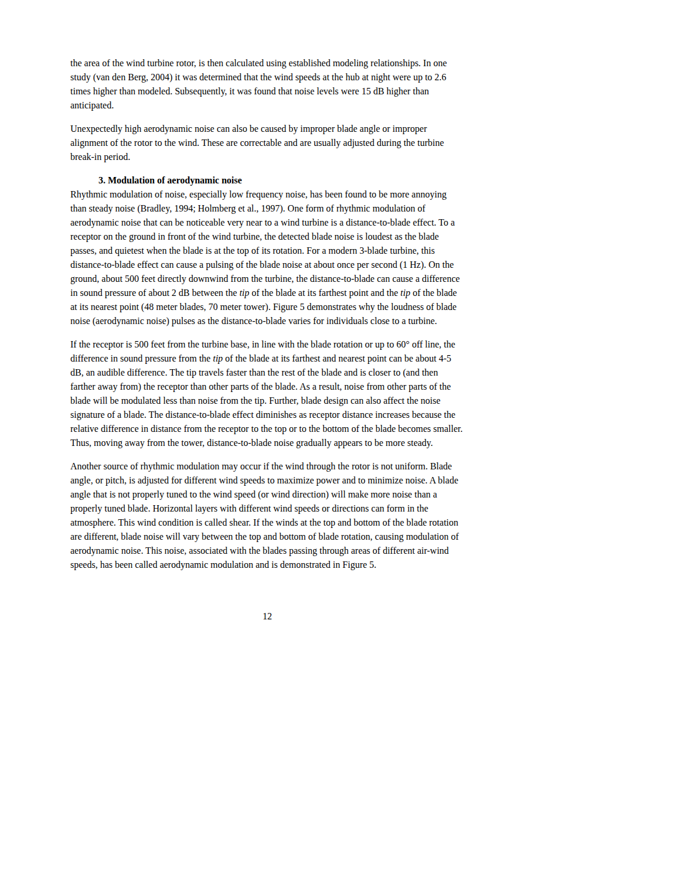the area of the wind turbine rotor, is then calculated using established modeling relationships. In one study (van den Berg, 2004) it was determined that the wind speeds at the hub at night were up to 2.6 times higher than modeled. Subsequently, it was found that noise levels were 15 dB higher than anticipated.
Unexpectedly high aerodynamic noise can also be caused by improper blade angle or improper alignment of the rotor to the wind. These are correctable and are usually adjusted during the turbine break-in period.
3. Modulation of aerodynamic noise
Rhythmic modulation of noise, especially low frequency noise, has been found to be more annoying than steady noise (Bradley, 1994; Holmberg et al., 1997). One form of rhythmic modulation of aerodynamic noise that can be noticeable very near to a wind turbine is a distance-to-blade effect. To a receptor on the ground in front of the wind turbine, the detected blade noise is loudest as the blade passes, and quietest when the blade is at the top of its rotation. For a modern 3-blade turbine, this distance-to-blade effect can cause a pulsing of the blade noise at about once per second (1 Hz). On the ground, about 500 feet directly downwind from the turbine, the distance-to-blade can cause a difference in sound pressure of about 2 dB between the tip of the blade at its farthest point and the tip of the blade at its nearest point (48 meter blades, 70 meter tower). Figure 5 demonstrates why the loudness of blade noise (aerodynamic noise) pulses as the distance-to-blade varies for individuals close to a turbine.
If the receptor is 500 feet from the turbine base, in line with the blade rotation or up to 60° off line, the difference in sound pressure from the tip of the blade at its farthest and nearest point can be about 4-5 dB, an audible difference. The tip travels faster than the rest of the blade and is closer to (and then farther away from) the receptor than other parts of the blade. As a result, noise from other parts of the blade will be modulated less than noise from the tip. Further, blade design can also affect the noise signature of a blade. The distance-to-blade effect diminishes as receptor distance increases because the relative difference in distance from the receptor to the top or to the bottom of the blade becomes smaller. Thus, moving away from the tower, distance-to-blade noise gradually appears to be more steady.
Another source of rhythmic modulation may occur if the wind through the rotor is not uniform. Blade angle, or pitch, is adjusted for different wind speeds to maximize power and to minimize noise. A blade angle that is not properly tuned to the wind speed (or wind direction) will make more noise than a properly tuned blade. Horizontal layers with different wind speeds or directions can form in the atmosphere. This wind condition is called shear. If the winds at the top and bottom of the blade rotation are different, blade noise will vary between the top and bottom of blade rotation, causing modulation of aerodynamic noise. This noise, associated with the blades passing through areas of different air-wind speeds, has been called aerodynamic modulation and is demonstrated in Figure 5.
12